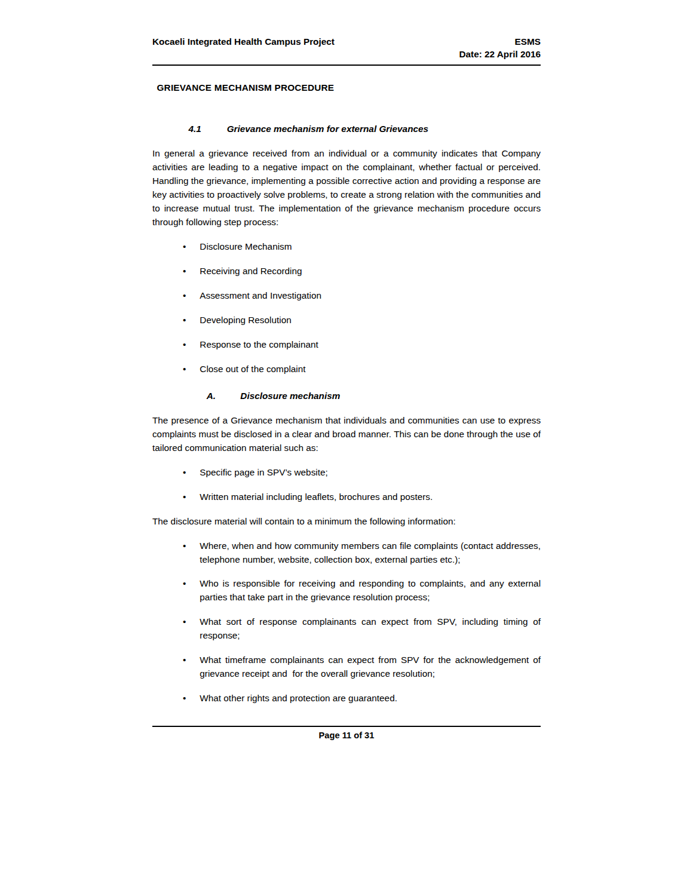Kocaeli Integrated Health Campus Project
ESMS
Date: 22 April 2016
GRIEVANCE MECHANISM PROCEDURE
4.1 Grievance mechanism for external Grievances
In general a grievance received from an individual or a community indicates that Company activities are leading to a negative impact on the complainant, whether factual or perceived. Handling the grievance, implementing a possible corrective action and providing a response are key activities to proactively solve problems, to create a strong relation with the communities and to increase mutual trust. The implementation of the grievance mechanism procedure occurs through following step process:
Disclosure Mechanism
Receiving and Recording
Assessment and Investigation
Developing Resolution
Response to the complainant
Close out of the complaint
A. Disclosure mechanism
The presence of a Grievance mechanism that individuals and communities can use to express complaints must be disclosed in a clear and broad manner. This can be done through the use of tailored communication material such as:
Specific page in SPV’s website;
Written material including leaflets, brochures and posters.
The disclosure material will contain to a minimum the following information:
Where, when and how community members can file complaints (contact addresses, telephone number, website, collection box, external parties etc.);
Who is responsible for receiving and responding to complaints, and any external parties that take part in the grievance resolution process;
What sort of response complainants can expect from SPV, including timing of response;
What timeframe complainants can expect from SPV for the acknowledgement of grievance receipt and for the overall grievance resolution;
What other rights and protection are guaranteed.
Page 11 of 31